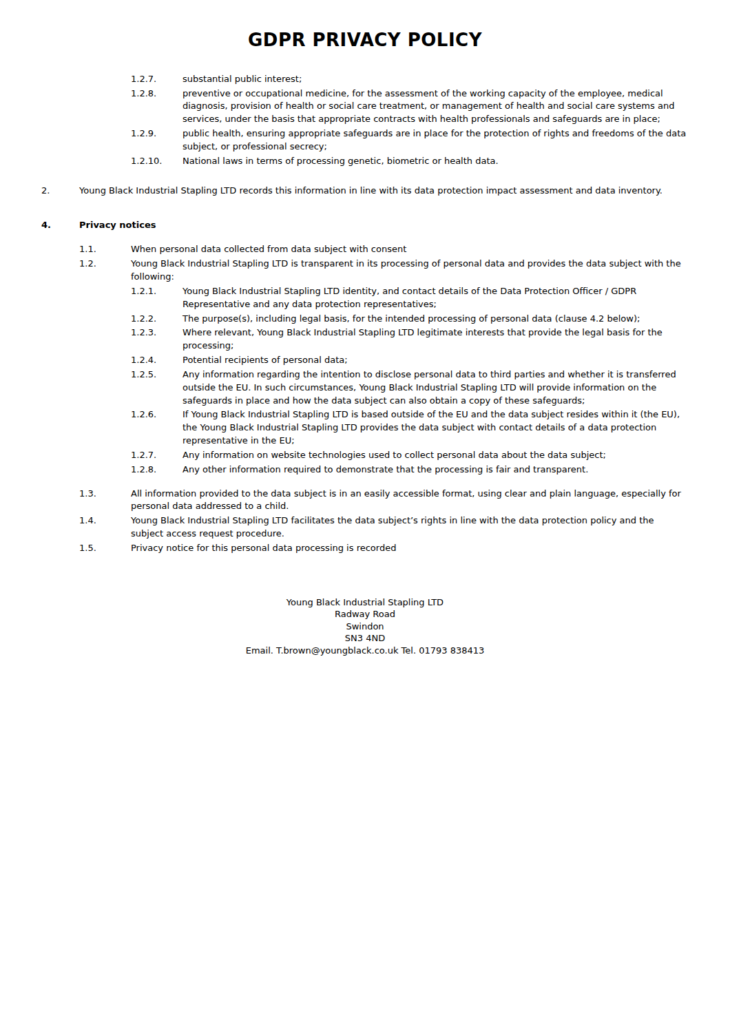GDPR PRIVACY POLICY
1.2.7.
substantial public interest;
1.2.8.
preventive or occupational medicine, for the assessment of the working capacity of the employee, medical diagnosis, provision of health or social care treatment, or management of health and social care systems and services, under the basis that appropriate contracts with health professionals and safeguards are in place;
1.2.9.
public health, ensuring appropriate safeguards are in place for the protection of rights and freedoms of the data subject, or professional secrecy;
1.2.10.
National laws in terms of processing genetic, biometric or health data.
2.
Young Black Industrial Stapling LTD records this information in line with its data protection impact assessment and data inventory.
4.
Privacy notices
1.1.
When personal data collected from data subject with consent
1.2.
Young Black Industrial Stapling LTD is transparent in its processing of personal data and provides the data subject with the following:
1.2.1.
Young Black Industrial Stapling LTD identity, and contact details of the Data Protection Officer / GDPR Representative and any data protection representatives;
1.2.2.
The purpose(s), including legal basis, for the intended processing of personal data (clause 4.2 below);
1.2.3.
Where relevant, Young Black Industrial Stapling LTD legitimate interests that provide the legal basis for the processing;
1.2.4.
Potential recipients of personal data;
1.2.5.
Any information regarding the intention to disclose personal data to third parties and whether it is transferred outside the EU. In such circumstances, Young Black Industrial Stapling LTD will provide information on the safeguards in place and how the data subject can also obtain a copy of these safeguards;
1.2.6.
If Young Black Industrial Stapling LTD is based outside of the EU and the data subject resides within it (the EU), the Young Black Industrial Stapling LTD provides the data subject with contact details of a data protection representative in the EU;
1.2.7.
Any information on website technologies used to collect personal data about the data subject;
1.2.8.
Any other information required to demonstrate that the processing is fair and transparent.
1.3.
All information provided to the data subject is in an easily accessible format, using clear and plain language, especially for personal data addressed to a child.
1.4.
Young Black Industrial Stapling LTD facilitates the data subject’s rights in line with the data protection policy and the subject access request procedure.
1.5.
Privacy notice for this personal data processing is recorded
Young Black Industrial Stapling LTD
Radway Road
Swindon
SN3 4ND
Email. T.brown@youngblack.co.uk Tel. 01793 838413